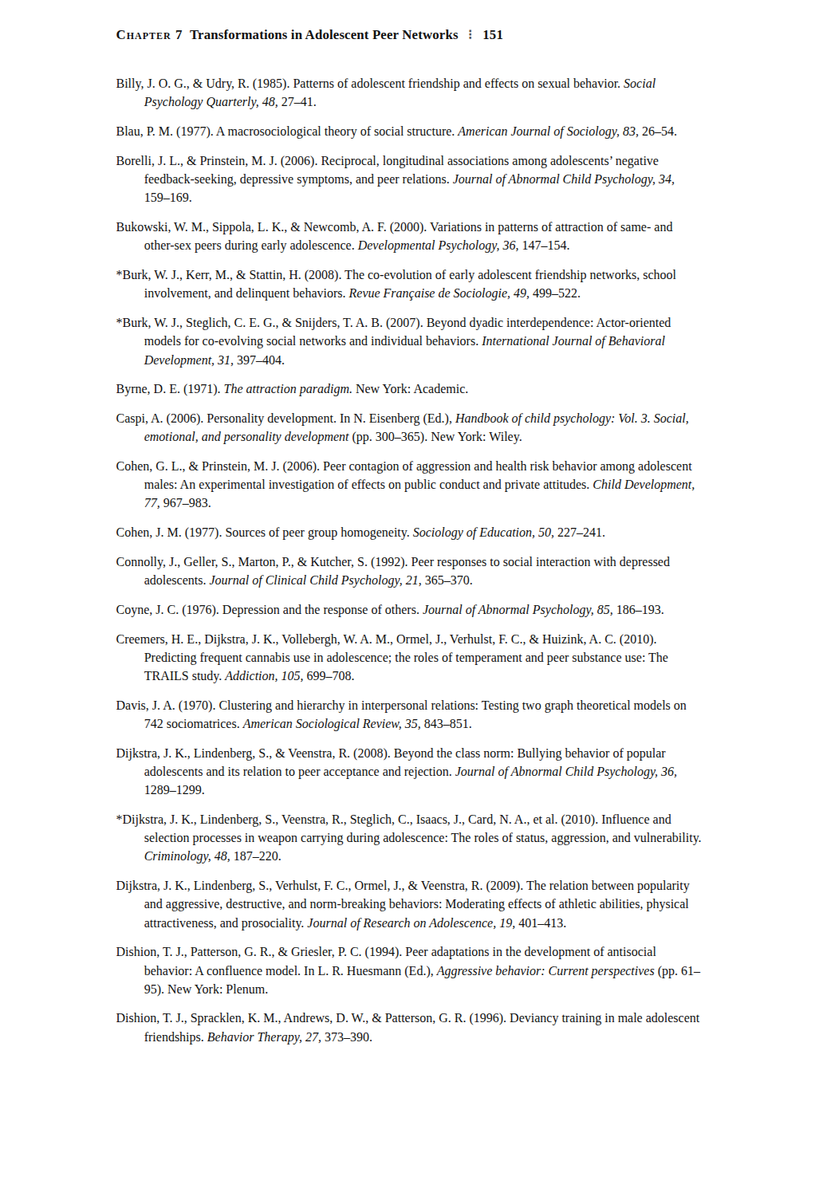Chapter 7 Transformations in Adolescent Peer Networks ⁝ 151
Billy, J. O. G., & Udry, R. (1985). Patterns of adolescent friendship and effects on sexual behavior. Social Psychology Quarterly, 48, 27–41.
Blau, P. M. (1977). A macrosociological theory of social structure. American Journal of Sociology, 83, 26–54.
Borelli, J. L., & Prinstein, M. J. (2006). Reciprocal, longitudinal associations among adolescents’ negative feedback-seeking, depressive symptoms, and peer relations. Journal of Abnormal Child Psychology, 34, 159–169.
Bukowski, W. M., Sippola, L. K., & Newcomb, A. F. (2000). Variations in patterns of attraction of same- and other-sex peers during early adolescence. Developmental Psychology, 36, 147–154.
*Burk, W. J., Kerr, M., & Stattin, H. (2008). The co-evolution of early adolescent friendship networks, school involvement, and delinquent behaviors. Revue Française de Sociologie, 49, 499–522.
*Burk, W. J., Steglich, C. E. G., & Snijders, T. A. B. (2007). Beyond dyadic interdependence: Actor-oriented models for co-evolving social networks and individual behaviors. International Journal of Behavioral Development, 31, 397–404.
Byrne, D. E. (1971). The attraction paradigm. New York: Academic.
Caspi, A. (2006). Personality development. In N. Eisenberg (Ed.), Handbook of child psychology: Vol. 3. Social, emotional, and personality development (pp. 300–365). New York: Wiley.
Cohen, G. L., & Prinstein, M. J. (2006). Peer contagion of aggression and health risk behavior among adolescent males: An experimental investigation of effects on public conduct and private attitudes. Child Development, 77, 967–983.
Cohen, J. M. (1977). Sources of peer group homogeneity. Sociology of Education, 50, 227–241.
Connolly, J., Geller, S., Marton, P., & Kutcher, S. (1992). Peer responses to social interaction with depressed adolescents. Journal of Clinical Child Psychology, 21, 365–370.
Coyne, J. C. (1976). Depression and the response of others. Journal of Abnormal Psychology, 85, 186–193.
Creemers, H. E., Dijkstra, J. K., Vollebergh, W. A. M., Ormel, J., Verhulst, F. C., & Huizink, A. C. (2010). Predicting frequent cannabis use in adolescence; the roles of temperament and peer substance use: The TRAILS study. Addiction, 105, 699–708.
Davis, J. A. (1970). Clustering and hierarchy in interpersonal relations: Testing two graph theoretical models on 742 sociomatrices. American Sociological Review, 35, 843–851.
Dijkstra, J. K., Lindenberg, S., & Veenstra, R. (2008). Beyond the class norm: Bullying behavior of popular adolescents and its relation to peer acceptance and rejection. Journal of Abnormal Child Psychology, 36, 1289–1299.
*Dijkstra, J. K., Lindenberg, S., Veenstra, R., Steglich, C., Isaacs, J., Card, N. A., et al. (2010). Influence and selection processes in weapon carrying during adolescence: The roles of status, aggression, and vulnerability. Criminology, 48, 187–220.
Dijkstra, J. K., Lindenberg, S., Verhulst, F. C., Ormel, J., & Veenstra, R. (2009). The relation between popularity and aggressive, destructive, and norm-breaking behaviors: Moderating effects of athletic abilities, physical attractiveness, and prosociality. Journal of Research on Adolescence, 19, 401–413.
Dishion, T. J., Patterson, G. R., & Griesler, P. C. (1994). Peer adaptations in the development of antisocial behavior: A confluence model. In L. R. Huesmann (Ed.), Aggressive behavior: Current perspectives (pp. 61–95). New York: Plenum.
Dishion, T. J., Spracklen, K. M., Andrews, D. W., & Patterson, G. R. (1996). Deviancy training in male adolescent friendships. Behavior Therapy, 27, 373–390.